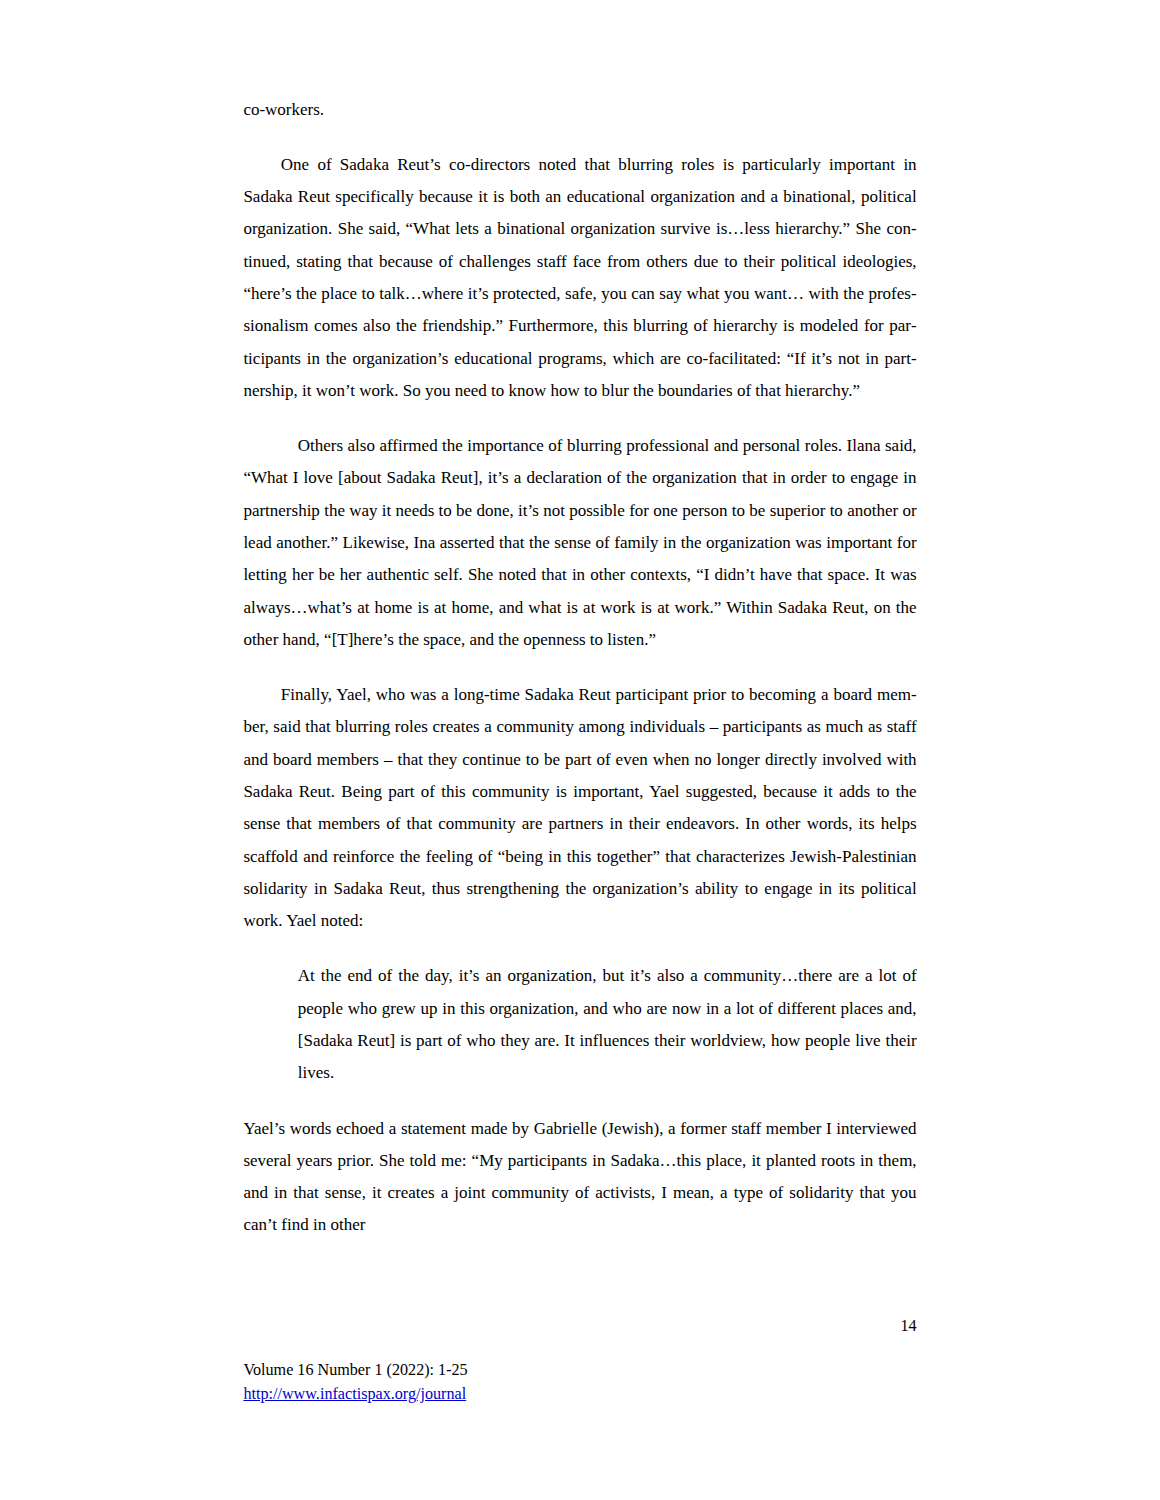co-workers.
One of Sadaka Reut’s co-directors noted that blurring roles is particularly important in Sadaka Reut specifically because it is both an educational organization and a binational, political organization. She said, “What lets a binational organization survive is…less hierarchy.” She continued, stating that because of challenges staff face from others due to their political ideologies, “here’s the place to talk…where it’s protected, safe, you can say what you want… with the professionalism comes also the friendship.” Furthermore, this blurring of hierarchy is modeled for participants in the organization’s educational programs, which are co-facilitated: “If it’s not in partnership, it won’t work. So you need to know how to blur the boundaries of that hierarchy.”
Others also affirmed the importance of blurring professional and personal roles. Ilana said, “What I love [about Sadaka Reut], it’s a declaration of the organization that in order to engage in partnership the way it needs to be done, it’s not possible for one person to be superior to another or lead another.” Likewise, Ina asserted that the sense of family in the organization was important for letting her be her authentic self. She noted that in other contexts, “I didn’t have that space. It was always…what’s at home is at home, and what is at work is at work.” Within Sadaka Reut, on the other hand, “[T]here’s the space, and the openness to listen.”
Finally, Yael, who was a long-time Sadaka Reut participant prior to becoming a board member, said that blurring roles creates a community among individuals – participants as much as staff and board members – that they continue to be part of even when no longer directly involved with Sadaka Reut. Being part of this community is important, Yael suggested, because it adds to the sense that members of that community are partners in their endeavors. In other words, its helps scaffold and reinforce the feeling of “being in this together” that characterizes Jewish-Palestinian solidarity in Sadaka Reut, thus strengthening the organization’s ability to engage in its political work. Yael noted:
At the end of the day, it’s an organization, but it’s also a community…there are a lot of people who grew up in this organization, and who are now in a lot of different places and, [Sadaka Reut] is part of who they are. It influences their worldview, how people live their lives.
Yael’s words echoed a statement made by Gabrielle (Jewish), a former staff member I interviewed several years prior. She told me: “My participants in Sadaka…this place, it planted roots in them, and in that sense, it creates a joint community of activists, I mean, a type of solidarity that you can’t find in other
14
Volume 16 Number 1 (2022): 1-25
http://www.infactispax.org/journal